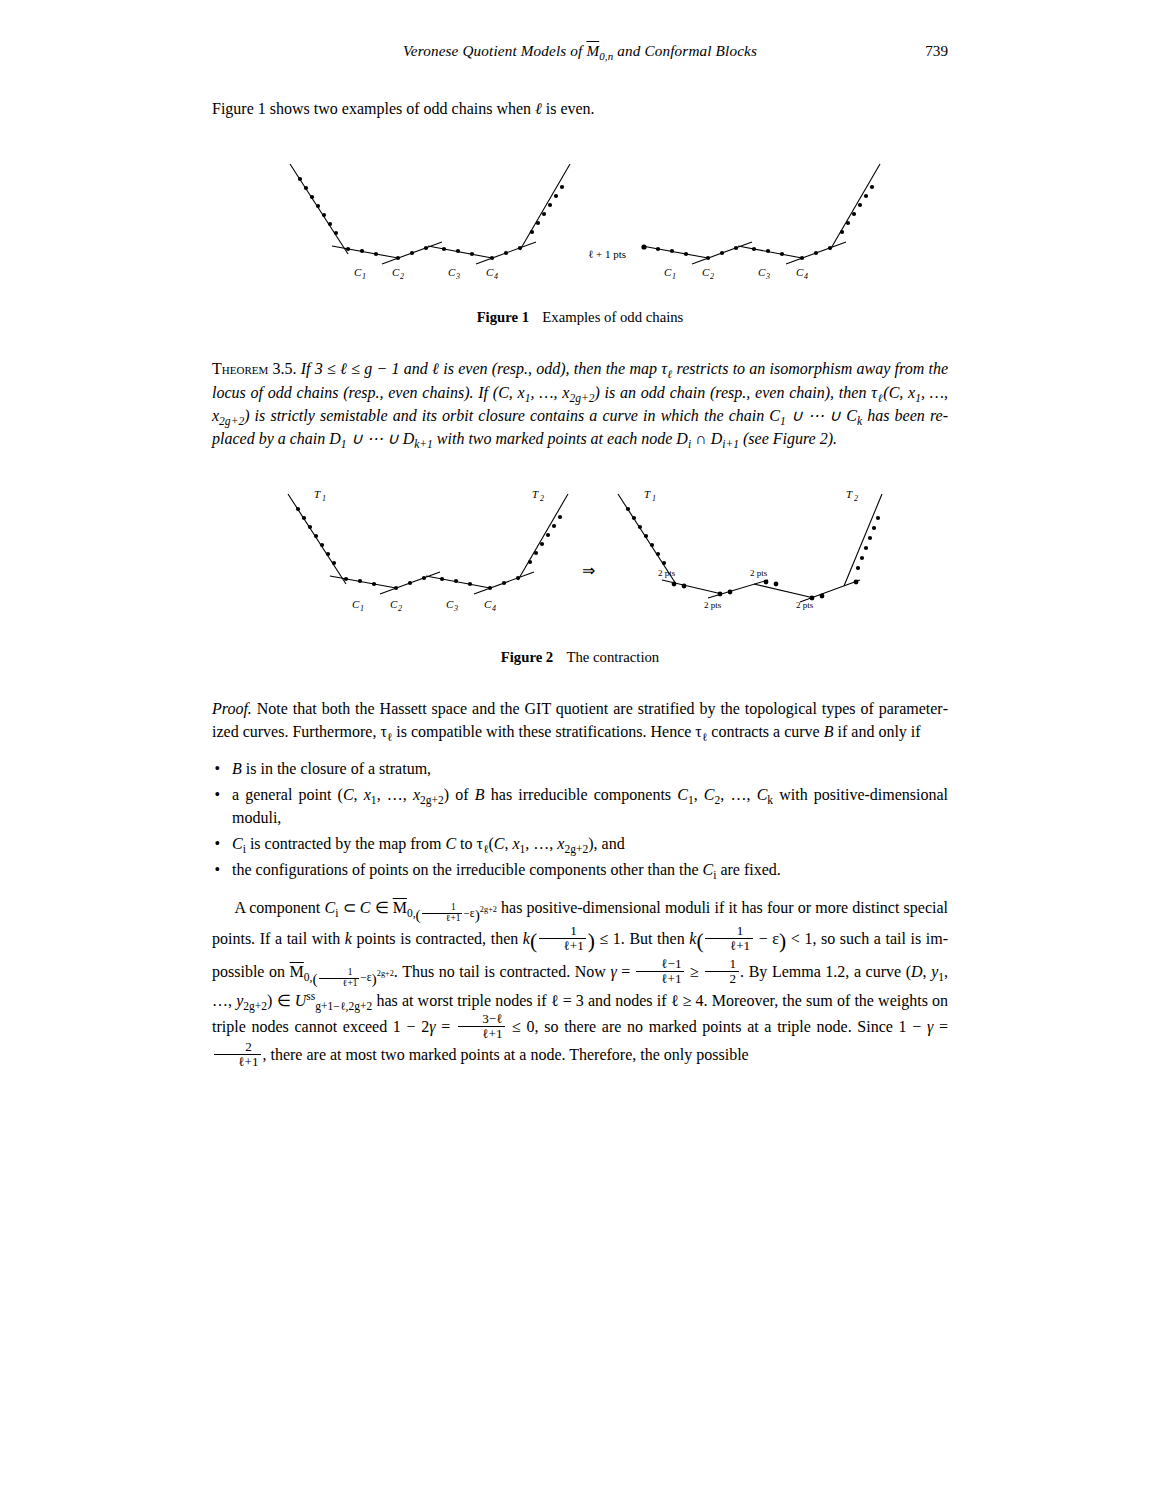Veronese Quotient Models of M0,n and Conformal Blocks 739
Figure 1 shows two examples of odd chains when ℓ is even.
C1 C2 C3 C4 ℓ + 1 pts C1 C2 C3 C4
Figure 1 Examples of odd chains
Theorem 3.5. If 3 ≤ ℓ ≤ g − 1 and ℓ is even (resp., odd), then the map τℓ restricts to an isomorphism away from the locus of odd chains (resp., even chains). If (C, x1, …, x2g+2) is an odd chain (resp., even chain), then τℓ(C, x1, …, x2g+2) is strictly semistable and its orbit closure contains a curve in which the chain C1 ∪ ⋯ ∪ Ck has been replaced by a chain D1 ∪ ⋯ ∪ Dk+1 with two marked points at each node Di ∩ Di+1 (see Figure 2).
T1 T2 C1 C2 C3 C4 ⇒ T1 T2 2 pts 2 pts 2 pts 2 pts
Figure 2 The contraction
Proof. Note that both the Hassett space and the GIT quotient are stratified by the topological types of parameterized curves. Furthermore, τℓ is compatible with these stratifications. Hence τℓ contracts a curve B if and only if
B is in the closure of a stratum,
a general point (C, x1, …, x2g+2) of B has irreducible components C1, C2, …, Ck with positive-dimensional moduli,
Ci is contracted by the map from C to τℓ(C, x1, …, x2g+2), and
the configurations of points on the irreducible components other than the Ci are fixed.
A component Ci ⊂ C ∈ M0,(1 ℓ+1−ε)2g+2 has positive-dimensional moduli if it has four or more distinct special points. If a tail with k points is contracted, then k(1 ℓ+1) ≤ 1. But then k(1 ℓ+1 − ε) < 1, so such a tail is impossible on M0,(1 ℓ+1−ε)2g+2. Thus no tail is contracted. Now γ = ℓ−1 ℓ+1 ≥ 12. By Lemma 1.2, a curve (D, y1, …, y2g+2) ∈ Ussg+1−ℓ,2g+2 has at worst triple nodes if ℓ = 3 and nodes if ℓ ≥ 4. Moreover, the sum of the weights on triple nodes cannot exceed 1 − 2γ = 3−ℓ ℓ+1 ≤ 0, so there are no marked points at a triple node. Since 1 − γ = 2 ℓ+1, there are at most two marked points at a node. Therefore, the only possible